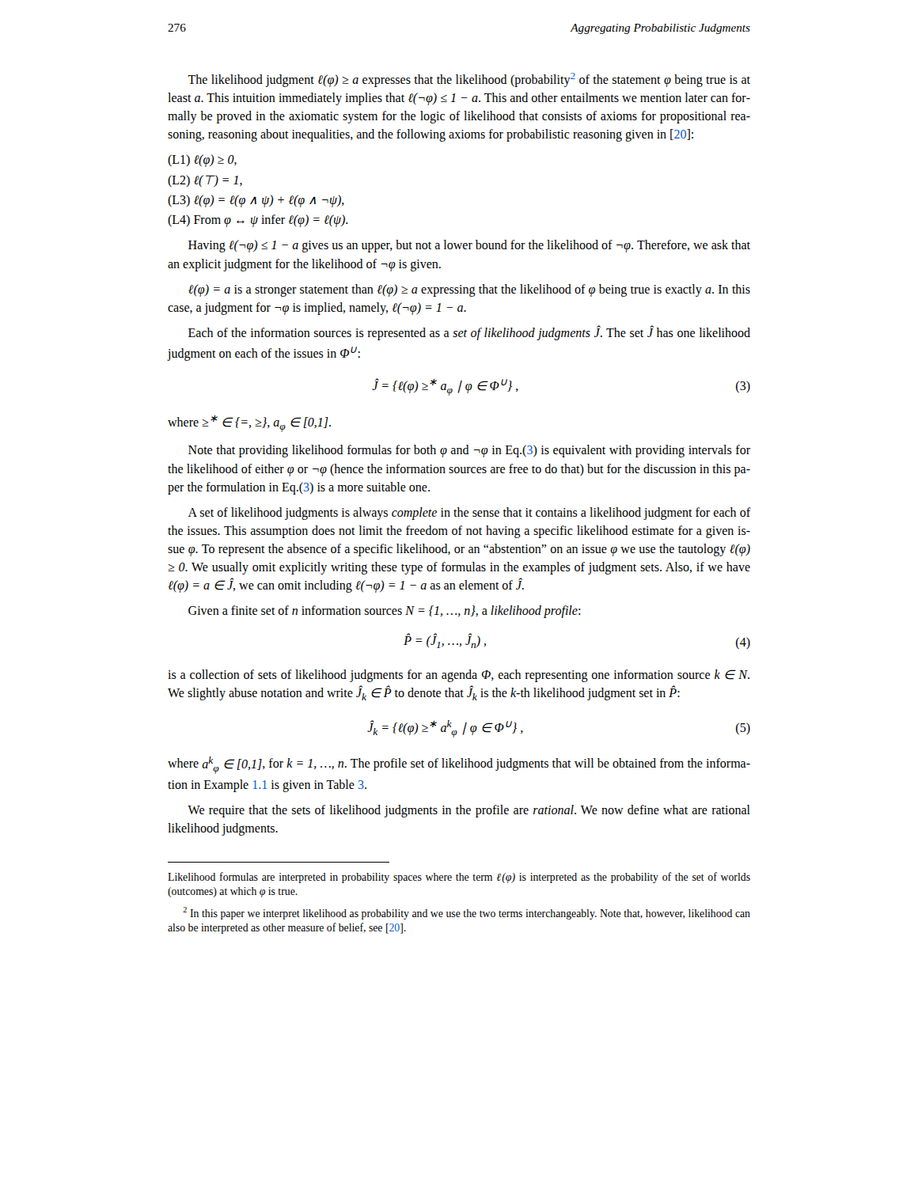276 Aggregating Probabilistic Judgments
The likelihood judgment ℓ(φ) ≥ a expresses that the likelihood (probability2 of the statement φ being true is at least a. This intuition immediately implies that ℓ(¬φ) ≤ 1 − a. This and other entailments we mention later can formally be proved in the axiomatic system for the logic of likelihood that consists of axioms for propositional reasoning, reasoning about inequalities, and the following axioms for probabilistic reasoning given in [20]:
(L1) ℓ(φ) ≥ 0,
(L2) ℓ(⊤) = 1,
(L3) ℓ(φ) = ℓ(φ ∧ ψ) + ℓ(φ ∧ ¬ψ),
(L4) From φ ↔ ψ infer ℓ(φ) = ℓ(ψ).
Having ℓ(¬φ) ≤ 1 − a gives us an upper, but not a lower bound for the likelihood of ¬φ. Therefore, we ask that an explicit judgment for the likelihood of ¬φ is given.
ℓ(φ) = a is a stronger statement than ℓ(φ) ≥ a expressing that the likelihood of φ being true is exactly a. In this case, a judgment for ¬φ is implied, namely, ℓ(¬φ) = 1 − a.
Each of the information sources is represented as a set of likelihood judgments Ĵ. The set Ĵ has one likelihood judgment on each of the issues in Φ∪:
Ĵ = {ℓ(φ) ≥∗ aφ ∣ φ ∈ Φ∪} ,
(3)
where ≥∗ ∈ {=, ≥}, aφ ∈ [0,1].
Note that providing likelihood formulas for both φ and ¬φ in Eq.(3) is equivalent with providing intervals for the likelihood of either φ or ¬φ (hence the information sources are free to do that) but for the discussion in this paper the formulation in Eq.(3) is a more suitable one.
A set of likelihood judgments is always complete in the sense that it contains a likelihood judgment for each of the issues. This assumption does not limit the freedom of not having a specific likelihood estimate for a given issue φ. To represent the absence of a specific likelihood, or an “abstention” on an issue φ we use the tautology ℓ(φ) ≥ 0. We usually omit explicitly writing these type of formulas in the examples of judgment sets. Also, if we have ℓ(φ) = a ∈ Ĵ, we can omit including ℓ(¬φ) = 1 − a as an element of Ĵ.
Given a finite set of n information sources N = {1, …, n}, a likelihood profile:
P̂ = (Ĵ1, …, Ĵn) ,
(4)
is a collection of sets of likelihood judgments for an agenda Φ, each representing one information source k ∈ N. We slightly abuse notation and write Ĵk ∈ P̂ to denote that Ĵk is the k-th likelihood judgment set in P̂:
Ĵk = {ℓ(φ) ≥∗ akφ ∣ φ ∈ Φ∪} ,
(5)
where akφ ∈ [0,1], for k = 1, …, n. The profile set of likelihood judgments that will be obtained from the information in Example 1.1 is given in Table 3.
We require that the sets of likelihood judgments in the profile are rational. We now define what are rational likelihood judgments.
Likelihood formulas are interpreted in probability spaces where the term ℓ(φ) is interpreted as the probability of the set of worlds (outcomes) at which φ is true.
2 In this paper we interpret likelihood as probability and we use the two terms interchangeably. Note that, however, likelihood can also be interpreted as other measure of belief, see [20].